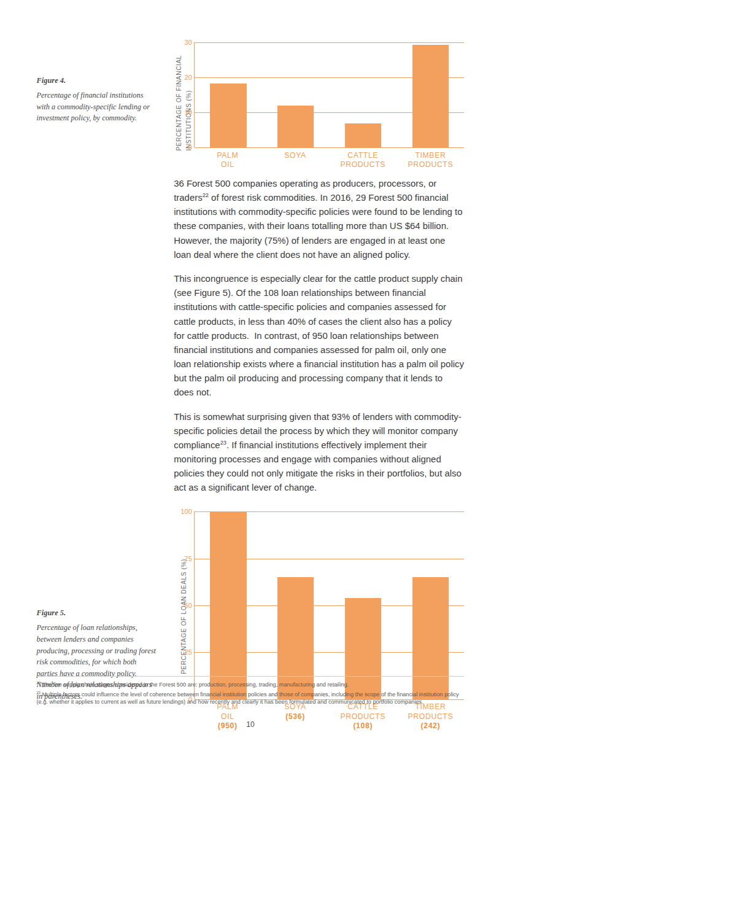Figure 4. Percentage of financial institutions with a commodity-specific lending or investment policy, by commodity.
Percentage of financial
institutions (%)
30
20
10
0
Palm
oil
Soya
Cattle
products
Timber
products
36 Forest 500 companies operating as producers, processors, or traders22 of forest risk commodities. In 2016, 29 Forest 500 financial institutions with commodity-specific policies were found to be lending to these companies, with their loans totalling more than US $64 billion. However, the majority (75%) of lenders are engaged in at least one loan deal where the client does not have an aligned policy.
This incongruence is especially clear for the cattle product supply chain (see Figure 5). Of the 108 loan relationships between financial institutions with cattle-specific policies and companies assessed for cattle products, in less than 40% of cases the client also has a policy for cattle products. In contrast, of 950 loan relationships between financial institutions and companies assessed for palm oil, only one loan relationship exists where a financial institution has a palm oil policy but the palm oil producing and processing company that it lends to does not.
This is somewhat surprising given that 93% of lenders with commodity-specific policies detail the process by which they will monitor company compliance23. If financial institutions effectively implement their monitoring processes and engage with companies without aligned policies they could not only mitigate the risks in their portfolios, but also act as a significant lever of change.
Figure 5. Percentage of loan relationships, between lenders and companies producing, processing or trading forest risk commodities, for which both parties have a commodity policy. Number of loan relationships appears in parentheses.
Percentage of loan deals (%)
100
75
50
25
0
Palm
oil(950)
Soya(536)
Cattle
products(108)
Timber
products(242)
22 The five supply chain stages considered in the Forest 500 are: production, processing, trading, manufacturing and retailing.
23 Multiple factors could influence the level of coherence between financial institution policies and those of companies, including the scope of the financial institution policy (e.g. whether it applies to current as well as future lendings) and how recently and clearly it has been formulated and communicated to portfolio companies.
10